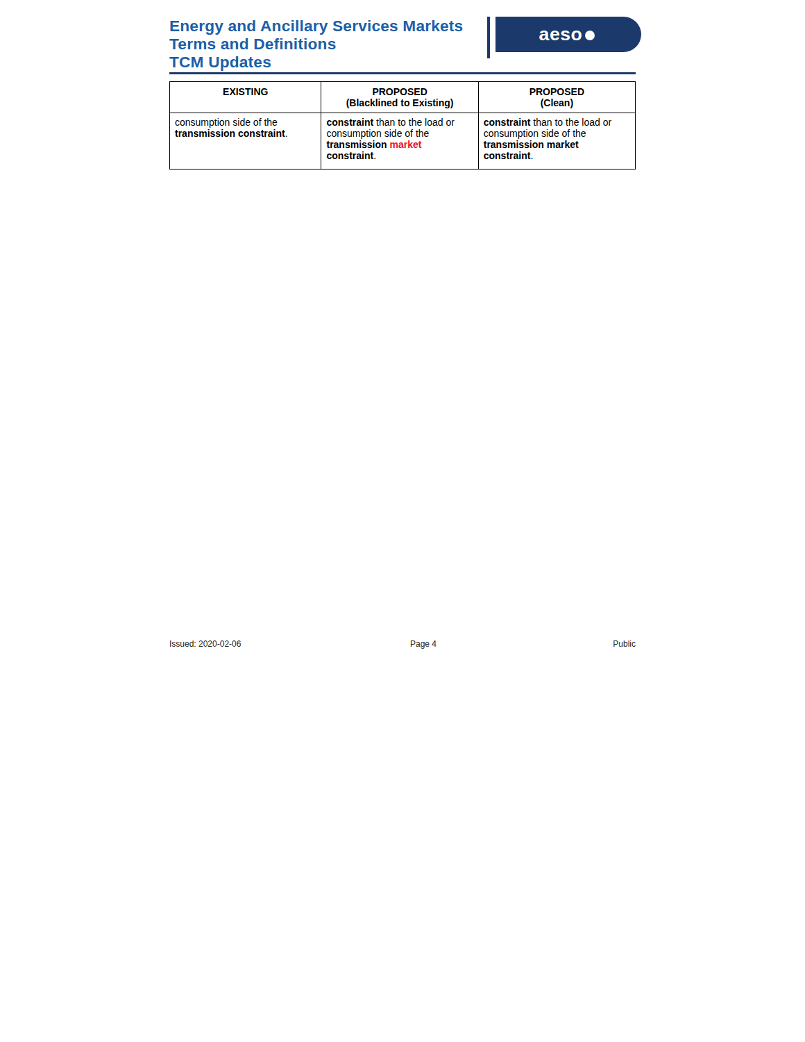Energy and Ancillary Services Markets
Terms and Definitions
TCM Updates
aeso
| EXISTING | PROPOSED (Blacklined to Existing) | PROPOSED (Clean) |
| --- | --- | --- |
| consumption side of the transmission constraint . | constraint than to the load or consumption side of the transmission market constraint . | constraint than to the load or consumption side of the transmission market constraint . |
Issued: 2020-02-06
Page 4
Public